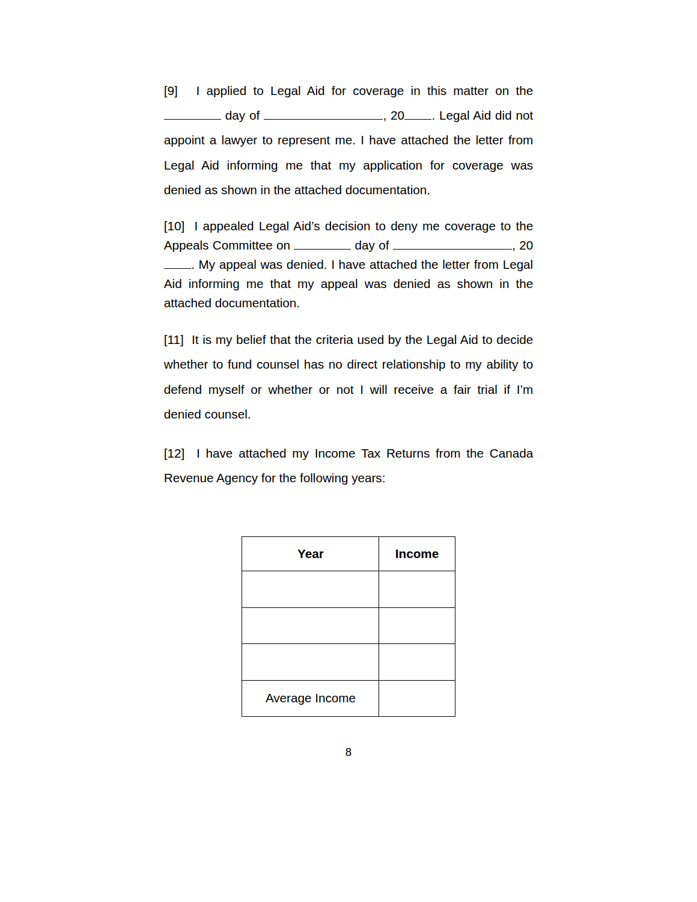[9] I applied to Legal Aid for coverage in this matter on the day of , 20 . Legal Aid did not appoint a lawyer to represent me. I have attached the letter from Legal Aid informing me that my application for coverage was denied as shown in the attached documentation.
[10] I appealed Legal Aid’s decision to deny me coverage to the Appeals Committee on day of , 20 . My appeal was denied. I have attached the letter from Legal Aid informing me that my appeal was denied as shown in the attached documentation.
[11] It is my belief that the criteria used by the Legal Aid to decide whether to fund counsel has no direct relationship to my ability to defend myself or whether or not I will receive a fair trial if I’m denied counsel.
[12] I have attached my Income Tax Returns from the Canada Revenue Agency for the following years:
| Year | Income |
| --- | --- |
| Average Income | |
8